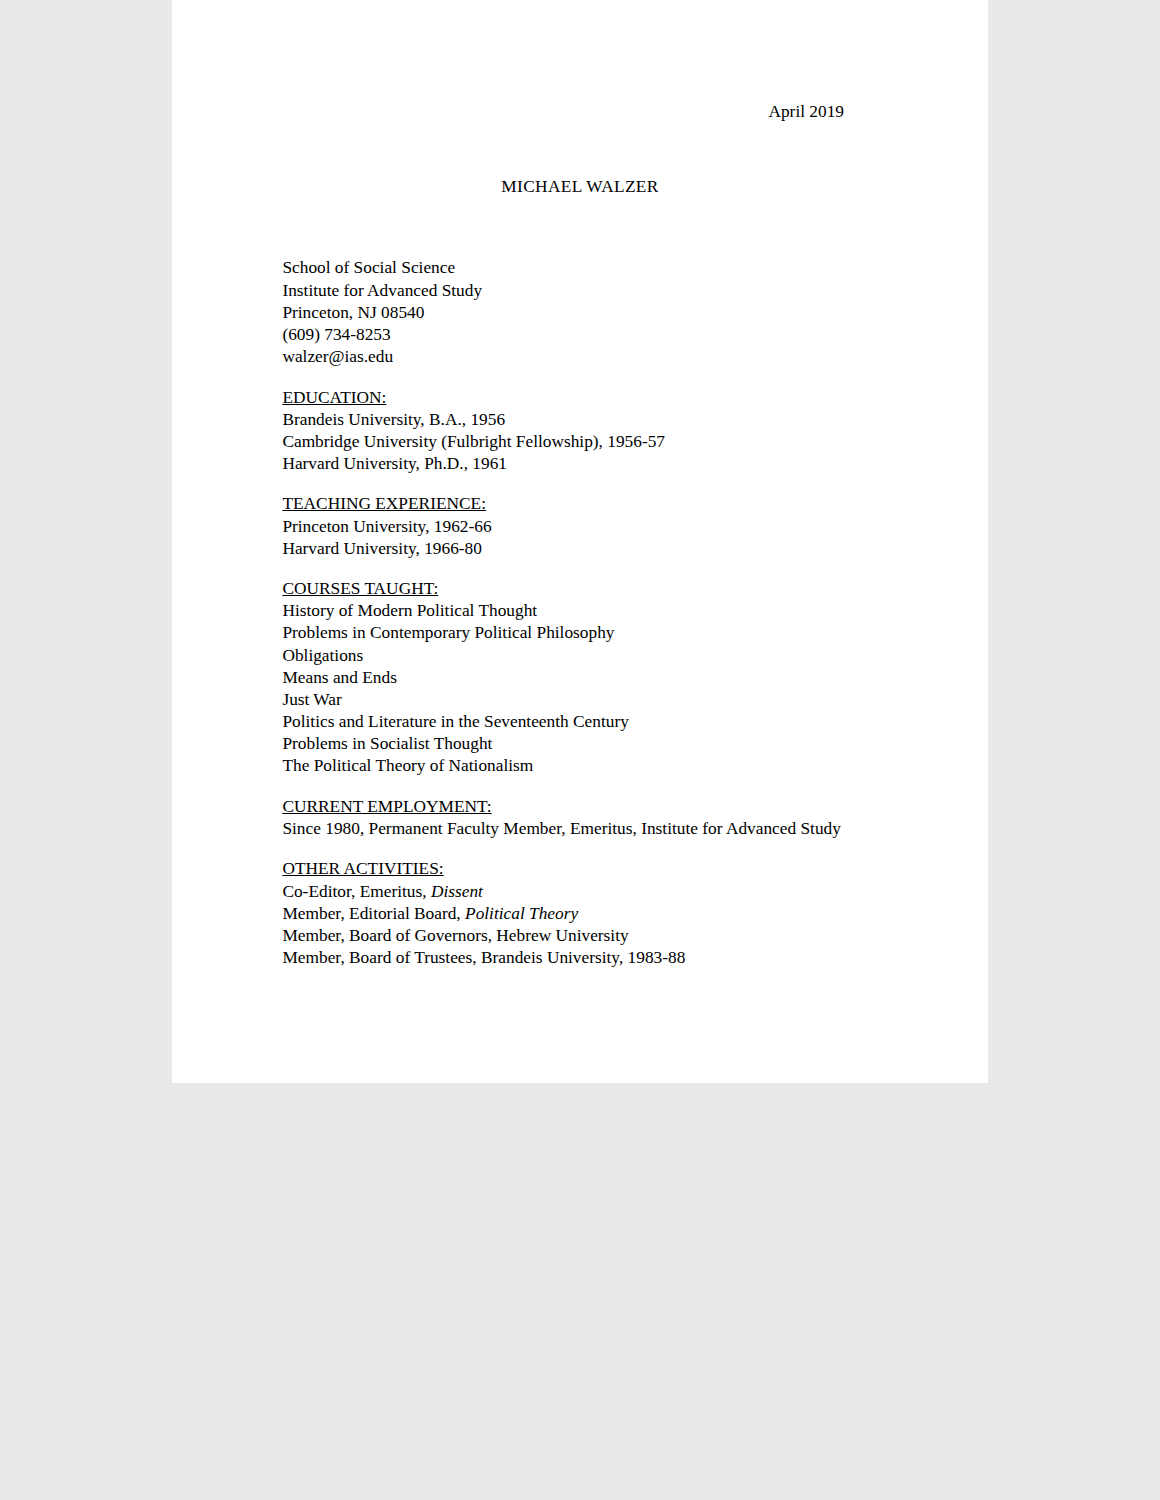April 2019
MICHAEL WALZER
School of Social Science
Institute for Advanced Study
Princeton, NJ 08540
(609) 734-8253
walzer@ias.edu
EDUCATION:
Brandeis University, B.A., 1956
Cambridge University (Fulbright Fellowship), 1956-57
Harvard University, Ph.D., 1961
TEACHING EXPERIENCE:
Princeton University, 1962-66
Harvard University, 1966-80
COURSES TAUGHT:
History of Modern Political Thought
Problems in Contemporary Political Philosophy
Obligations
Means and Ends
Just War
Politics and Literature in the Seventeenth Century
Problems in Socialist Thought
The Political Theory of Nationalism
CURRENT EMPLOYMENT:
Since 1980, Permanent Faculty Member, Emeritus, Institute for Advanced Study
OTHER ACTIVITIES:
Co-Editor, Emeritus, Dissent
Member, Editorial Board, Political Theory
Member, Board of Governors, Hebrew University
Member, Board of Trustees, Brandeis University, 1983-88